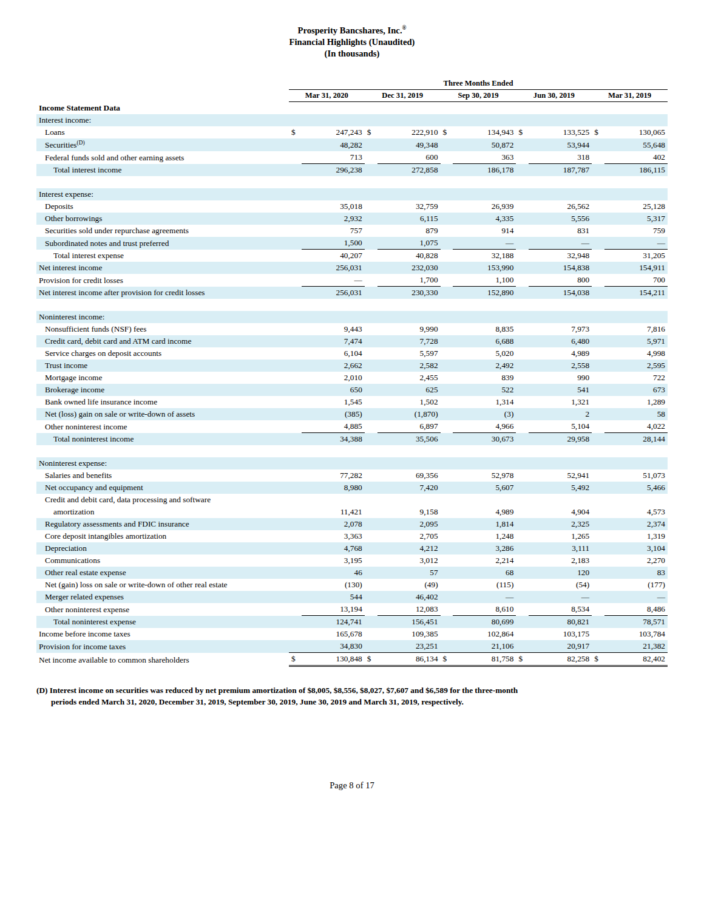Prosperity Bancshares, Inc.®
Financial Highlights (Unaudited)
(In thousands)
| | Three Months Ended |
| | Mar 31, 2020 | Dec 31, 2019 | Sep 30, 2019 | Jun 30, 2019 | Mar 31, 2019 |
| Income Statement Data | |
| Interest income: | |
| Loans | $ | 247,243 | $ | 222,910 | $ | 134,943 | $ | 133,525 | $ | 130,065 |
| Securities (D) | | 48,282 | | 49,348 | | 50,872 | | 53,944 | | 55,648 |
| Federal funds sold and other earning assets | | 713 | | 600 | | 363 | | 318 | | 402 |
| Total interest income | | 296,238 | | 272,858 | | 186,178 | | 187,787 | | 186,115 |
| Interest expense: | |
| Deposits | | 35,018 | | 32,759 | | 26,939 | | 26,562 | | 25,128 |
| Other borrowings | | 2,932 | | 6,115 | | 4,335 | | 5,556 | | 5,317 |
| Securities sold under repurchase agreements | | 757 | | 879 | | 914 | | 831 | | 759 |
| Subordinated notes and trust preferred | | 1,500 | | 1,075 | | — | | — | | — |
| Total interest expense | | 40,207 | | 40,828 | | 32,188 | | 32,948 | | 31,205 |
| Net interest income | | 256,031 | | 232,030 | | 153,990 | | 154,838 | | 154,911 |
| Provision for credit losses | | — | | 1,700 | | 1,100 | | 800 | | 700 |
| Net interest income after provision for credit losses | | 256,031 | | 230,330 | | 152,890 | | 154,038 | | 154,211 |
| Noninterest income: | |
| Nonsufficient funds (NSF) fees | | 9,443 | | 9,990 | | 8,835 | | 7,973 | | 7,816 |
| Credit card, debit card and ATM card income | | 7,474 | | 7,728 | | 6,688 | | 6,480 | | 5,971 |
| Service charges on deposit accounts | | 6,104 | | 5,597 | | 5,020 | | 4,989 | | 4,998 |
| Trust income | | 2,662 | | 2,582 | | 2,492 | | 2,558 | | 2,595 |
| Mortgage income | | 2,010 | | 2,455 | | 839 | | 990 | | 722 |
| Brokerage income | | 650 | | 625 | | 522 | | 541 | | 673 |
| Bank owned life insurance income | | 1,545 | | 1,502 | | 1,314 | | 1,321 | | 1,289 |
| Net (loss) gain on sale or write-down of assets | | (385) | | (1,870) | | (3) | | 2 | | 58 |
| Other noninterest income | | 4,885 | | 6,897 | | 4,966 | | 5,104 | | 4,022 |
| Total noninterest income | | 34,388 | | 35,506 | | 30,673 | | 29,958 | | 28,144 |
| Noninterest expense: | |
| Salaries and benefits | | 77,282 | | 69,356 | | 52,978 | | 52,941 | | 51,073 |
| Net occupancy and equipment | | 8,980 | | 7,420 | | 5,607 | | 5,492 | | 5,466 |
| Credit and debit card, data processing and software | |
| amortization | | 11,421 | | 9,158 | | 4,989 | | 4,904 | | 4,573 |
| Regulatory assessments and FDIC insurance | | 2,078 | | 2,095 | | 1,814 | | 2,325 | | 2,374 |
| Core deposit intangibles amortization | | 3,363 | | 2,705 | | 1,248 | | 1,265 | | 1,319 |
| Depreciation | | 4,768 | | 4,212 | | 3,286 | | 3,111 | | 3,104 |
| Communications | | 3,195 | | 3,012 | | 2,214 | | 2,183 | | 2,270 |
| Other real estate expense | | 46 | | 57 | | 68 | | 120 | | 83 |
| Net (gain) loss on sale or write-down of other real estate | | (130) | | (49) | | (115) | | (54) | | (177) |
| Merger related expenses | | 544 | | 46,402 | | — | | — | | — |
| Other noninterest expense | | 13,194 | | 12,083 | | 8,610 | | 8,534 | | 8,486 |
| Total noninterest expense | | 124,741 | | 156,451 | | 80,699 | | 80,821 | | 78,571 |
| Income before income taxes | | 165,678 | | 109,385 | | 102,864 | | 103,175 | | 103,784 |
| Provision for income taxes | | 34,830 | | 23,251 | | 21,106 | | 20,917 | | 21,382 |
| Net income available to common shareholders | $ | 130,848 | $ | 86,134 | $ | 81,758 | $ | 82,258 | $ | 82,402 |
(D) Interest income on securities was reduced by net premium amortization of $8,005, $8,556, $8,027, $7,607 and $6,589 for the three-month periods ended March 31, 2020, December 31, 2019, September 30, 2019, June 30, 2019 and March 31, 2019, respectively.
Page 8 of 17